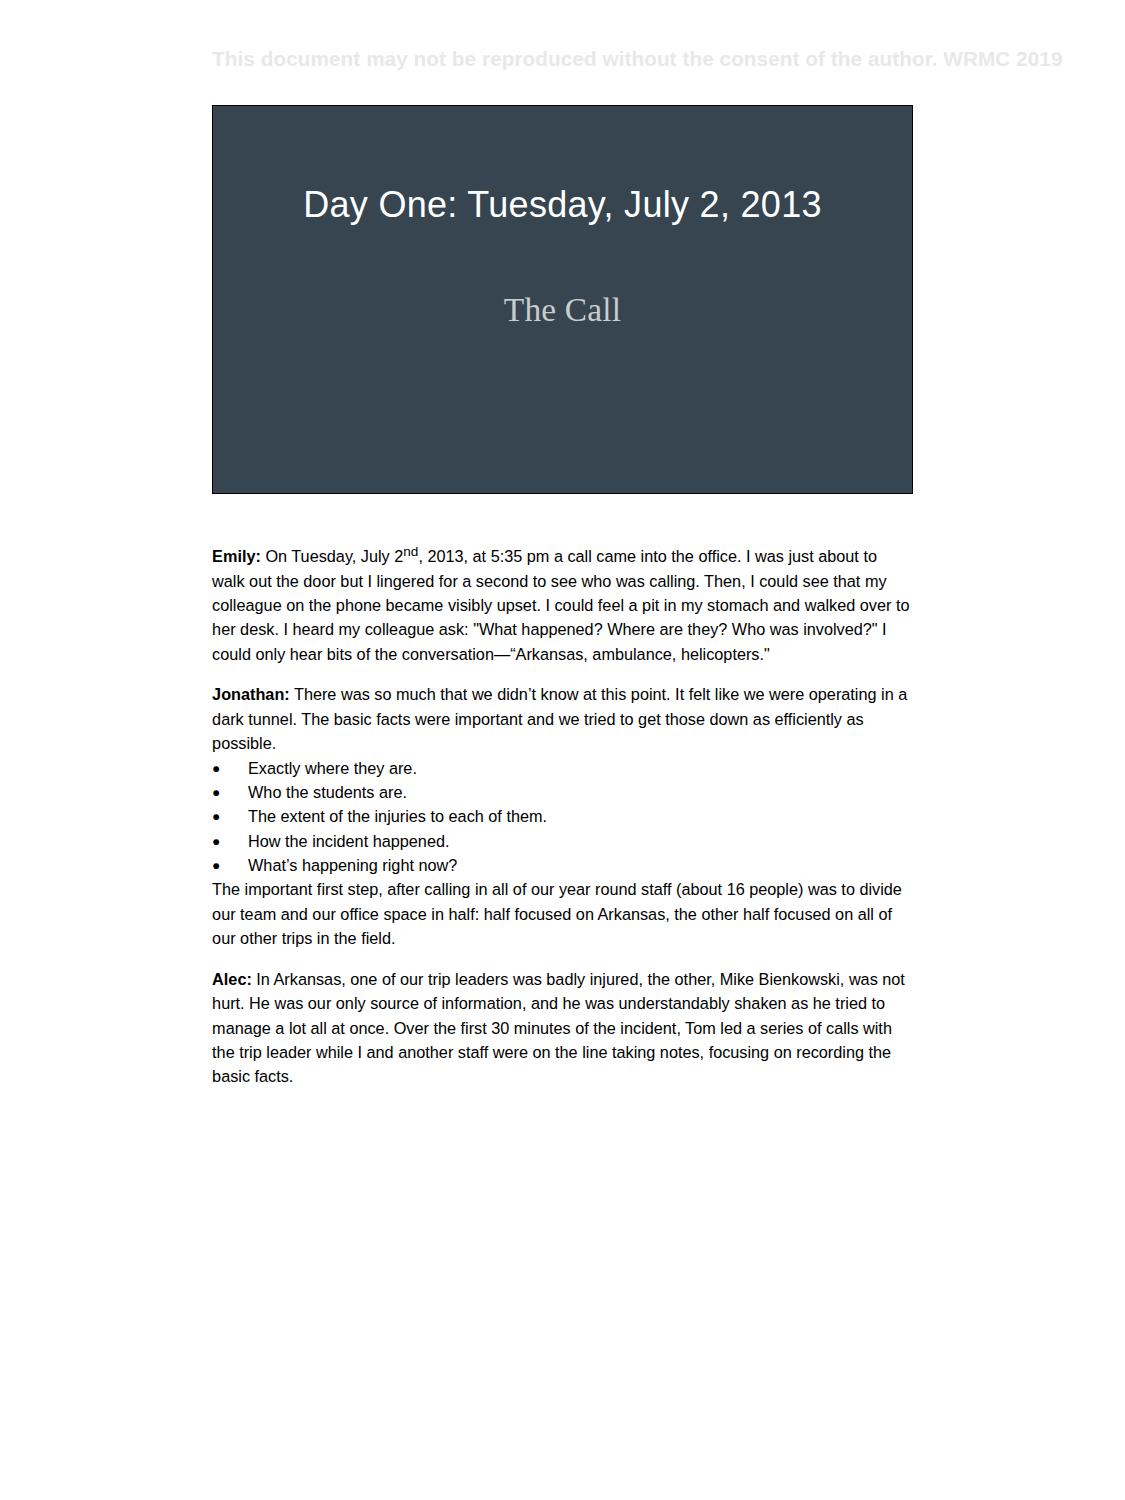This document may not be reproduced without the consent of the author. WRMC 2019
Day One: Tuesday, July 2, 2013
The Call
Emily: On Tuesday, July 2nd, 2013, at 5:35 pm a call came into the office. I was just about to walk out the door but I lingered for a second to see who was calling. Then, I could see that my colleague on the phone became visibly upset. I could feel a pit in my stomach and walked over to her desk. I heard my colleague ask: "What happened? Where are they? Who was involved?" I could only hear bits of the conversation—“Arkansas, ambulance, helicopters."
Jonathan: There was so much that we didn’t know at this point. It felt like we were operating in a dark tunnel. The basic facts were important and we tried to get those down as efficiently as possible.
Exactly where they are.
Who the students are.
The extent of the injuries to each of them.
How the incident happened.
What’s happening right now?
The important first step, after calling in all of our year round staff (about 16 people) was to divide our team and our office space in half: half focused on Arkansas, the other half focused on all of our other trips in the field.
Alec: In Arkansas, one of our trip leaders was badly injured, the other, Mike Bienkowski, was not hurt. He was our only source of information, and he was understandably shaken as he tried to manage a lot all at once. Over the first 30 minutes of the incident, Tom led a series of calls with the trip leader while I and another staff were on the line taking notes, focusing on recording the basic facts.